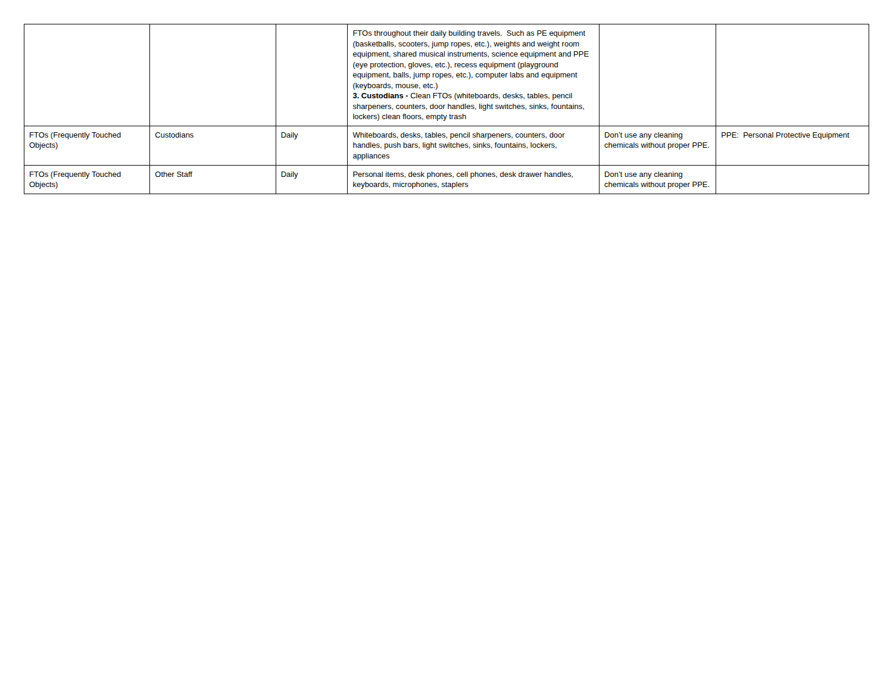| | | | FTOs throughout their daily building travels. Such as PE equipment (basketballs, scooters, jump ropes, etc.), weights and weight room equipment, shared musical instruments, science equipment and PPE (eye protection, gloves, etc.), recess equipment (playground equipment, balls, jump ropes, etc.), computer labs and equipment (keyboards, mouse, etc.) 3. Custodians - Clean FTOs (whiteboards, desks, tables, pencil sharpeners, counters, door handles, light switches, sinks, fountains, lockers) clean floors, empty trash | | |
| FTOs (Frequently Touched Objects) | Custodians | Daily | Whiteboards, desks, tables, pencil sharpeners, counters, door handles, push bars, light switches, sinks, fountains, lockers, appliances | Don’t use any cleaning chemicals without proper PPE. | PPE: Personal Protective Equipment |
| FTOs (Frequently Touched Objects) | Other Staff | Daily | Personal items, desk phones, cell phones, desk drawer handles, keyboards, microphones, staplers | Don’t use any cleaning chemicals without proper PPE. | |